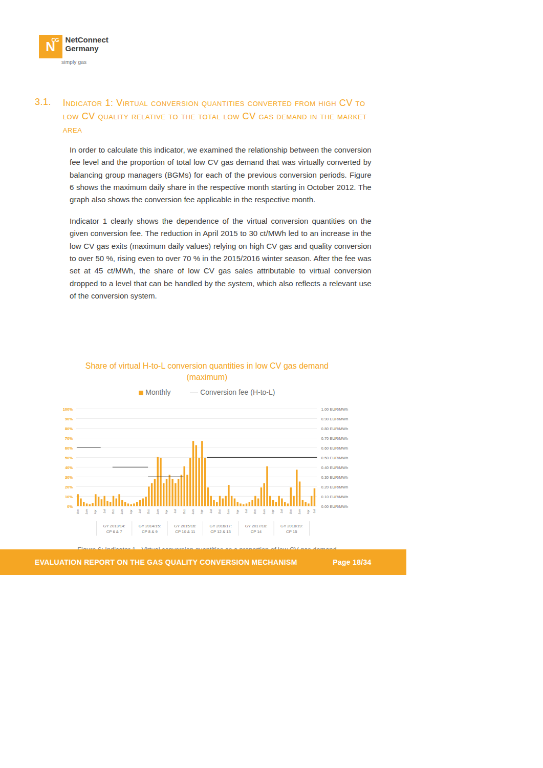NCG
NetConnect
Germany
simply gas
3.1.
Indicator 1: Virtual conversion quantities converted from high CV to low CV quality relative to the total low CV gas demand in the market area
In order to calculate this indicator, we examined the relationship between the conversion fee level and the proportion of total low CV gas demand that was virtually converted by balancing group managers (BGMs) for each of the previous conversion periods. Figure 6 shows the maximum daily share in the respective month starting in October 2012. The graph also shows the conversion fee applicable in the respective month.
Indicator 1 clearly shows the dependence of the virtual conversion quantities on the given conversion fee. The reduction in April 2015 to 30 ct/MWh led to an increase in the low CV gas exits (maximum daily values) relying on high CV gas and quality conversion to over 50 %, rising even to over 70 % in the 2015/2016 winter season. After the fee was set at 45 ct/MWh, the share of low CV gas sales attributable to virtual conversion dropped to a level that can be handled by the system, which also reflects a relevant use of the conversion system.
Share of virtual H-to-L conversion quantities in low CV gas demand
(maximum)
Monthly Conversion fee (H-to-L)
100% 90% 80% 70% 60% 50% 40% 30% 20% 10% 0% 1.00 EUR/MWh 0.90 EUR/MWh 0.80 EUR/MWh 0.70 EUR/MWh 0.60 EUR/MWh 0.50 EUR/MWh 0.40 EUR/MWh 0.30 EUR/MWh 0.20 EUR/MWh 0.10 EUR/MWh 0.00 EUR/MWh Oct Jan Apr Jul Oct Jan Apr Jul Oct Jan Apr Jul Oct Jan Apr Jul Oct Jan Apr Jul Oct Jan Apr Jul Oct Jan Apr Jul GY 2013/14: CP 6 & 7 GY 2014/15: CP 8 & 9 GY 2015/16: CP 10 & 11 GY 2016/17: CP 12 & 13 GY 2017/18: CP 14 GY 2018/19: CP 15
Figure 6: Indicator 1 - Virtual conversion quantities as a proportion of low CV gas demand
Evaluation report on the gas quality conversion mechanism
Page 18/34